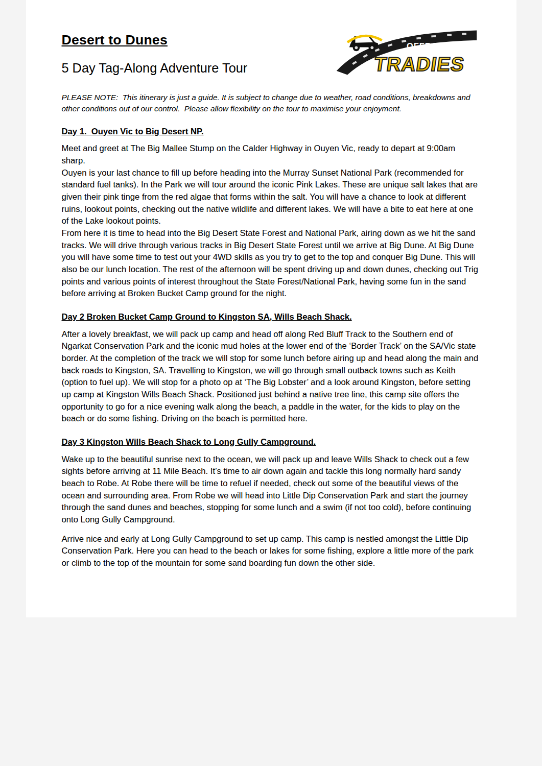OFFROAD TRADIES
Desert to Dunes
5 Day Tag-Along Adventure Tour
PLEASE NOTE: This itinerary is just a guide. It is subject to change due to weather, road conditions, breakdowns and other conditions out of our control. Please allow flexibility on the tour to maximise your enjoyment.
Day 1. Ouyen Vic to Big Desert NP.
Meet and greet at The Big Mallee Stump on the Calder Highway in Ouyen Vic, ready to depart at 9:00am sharp.
Ouyen is your last chance to fill up before heading into the Murray Sunset National Park (recommended for standard fuel tanks). In the Park we will tour around the iconic Pink Lakes. These are unique salt lakes that are given their pink tinge from the red algae that forms within the salt. You will have a chance to look at different ruins, lookout points, checking out the native wildlife and different lakes. We will have a bite to eat here at one of the Lake lookout points.
From here it is time to head into the Big Desert State Forest and National Park, airing down as we hit the sand tracks. We will drive through various tracks in Big Desert State Forest until we arrive at Big Dune. At Big Dune you will have some time to test out your 4WD skills as you try to get to the top and conquer Big Dune. This will also be our lunch location. The rest of the afternoon will be spent driving up and down dunes, checking out Trig points and various points of interest throughout the State Forest/National Park, having some fun in the sand before arriving at Broken Bucket Camp ground for the night.
Day 2 Broken Bucket Camp Ground to Kingston SA, Wills Beach Shack.
After a lovely breakfast, we will pack up camp and head off along Red Bluff Track to the Southern end of Ngarkat Conservation Park and the iconic mud holes at the lower end of the ‘Border Track’ on the SA/Vic state border. At the completion of the track we will stop for some lunch before airing up and head along the main and back roads to Kingston, SA. Travelling to Kingston, we will go through small outback towns such as Keith (option to fuel up). We will stop for a photo op at ‘The Big Lobster’ and a look around Kingston, before setting up camp at Kingston Wills Beach Shack. Positioned just behind a native tree line, this camp site offers the opportunity to go for a nice evening walk along the beach, a paddle in the water, for the kids to play on the beach or do some fishing. Driving on the beach is permitted here.
Day 3 Kingston Wills Beach Shack to Long Gully Campground.
Wake up to the beautiful sunrise next to the ocean, we will pack up and leave Wills Shack to check out a few sights before arriving at 11 Mile Beach. It’s time to air down again and tackle this long normally hard sandy beach to Robe. At Robe there will be time to refuel if needed, check out some of the beautiful views of the ocean and surrounding area. From Robe we will head into Little Dip Conservation Park and start the journey through the sand dunes and beaches, stopping for some lunch and a swim (if not too cold), before continuing onto Long Gully Campground.
Arrive nice and early at Long Gully Campground to set up camp. This camp is nestled amongst the Little Dip Conservation Park. Here you can head to the beach or lakes for some fishing, explore a little more of the park or climb to the top of the mountain for some sand boarding fun down the other side.